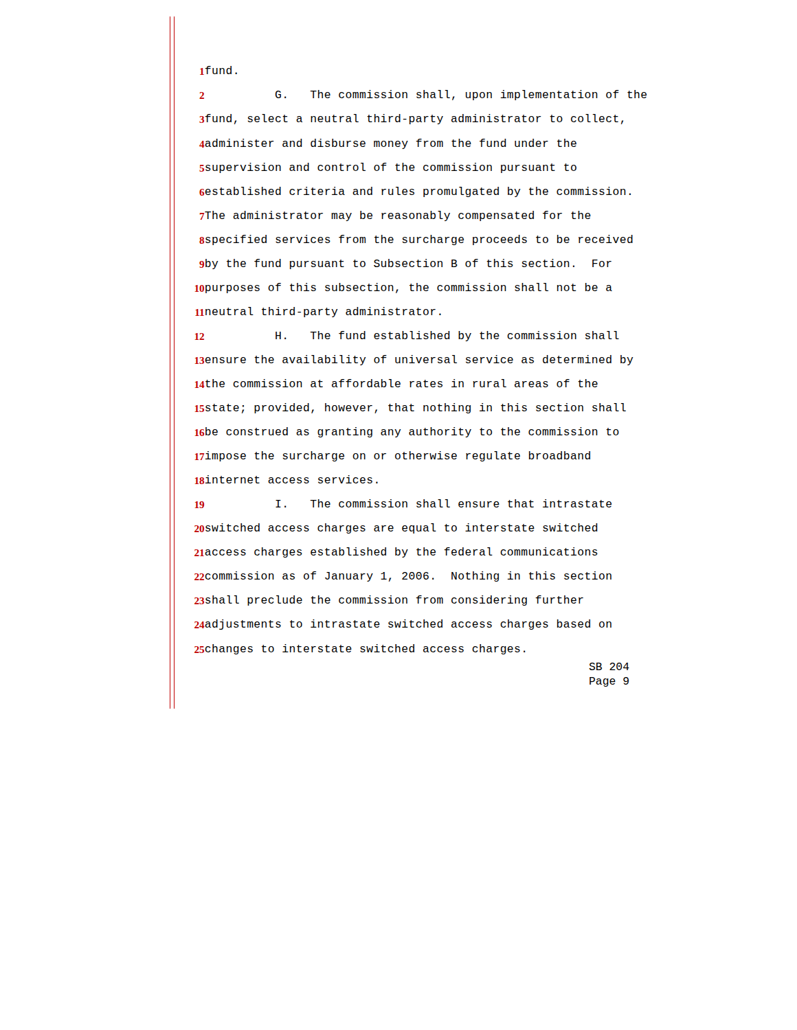| 1 | fund. |
| 2 | G. The commission shall, upon implementation of the |
| 3 | fund, select a neutral third-party administrator to collect, |
| 4 | administer and disburse money from the fund under the |
| 5 | supervision and control of the commission pursuant to |
| 6 | established criteria and rules promulgated by the commission. |
| 7 | The administrator may be reasonably compensated for the |
| 8 | specified services from the surcharge proceeds to be received |
| 9 | by the fund pursuant to Subsection B of this section. For |
| 10 | purposes of this subsection, the commission shall not be a |
| 11 | neutral third-party administrator. |
| 12 | H. The fund established by the commission shall |
| 13 | ensure the availability of universal service as determined by |
| 14 | the commission at affordable rates in rural areas of the |
| 15 | state; provided, however, that nothing in this section shall |
| 16 | be construed as granting any authority to the commission to |
| 17 | impose the surcharge on or otherwise regulate broadband |
| 18 | internet access services. |
| 19 | I. The commission shall ensure that intrastate |
| 20 | switched access charges are equal to interstate switched |
| 21 | access charges established by the federal communications |
| 22 | commission as of January 1, 2006. Nothing in this section |
| 23 | shall preclude the commission from considering further |
| 24 | adjustments to intrastate switched access charges based on |
| 25 | changes to interstate switched access charges. |
SB 204
Page 9